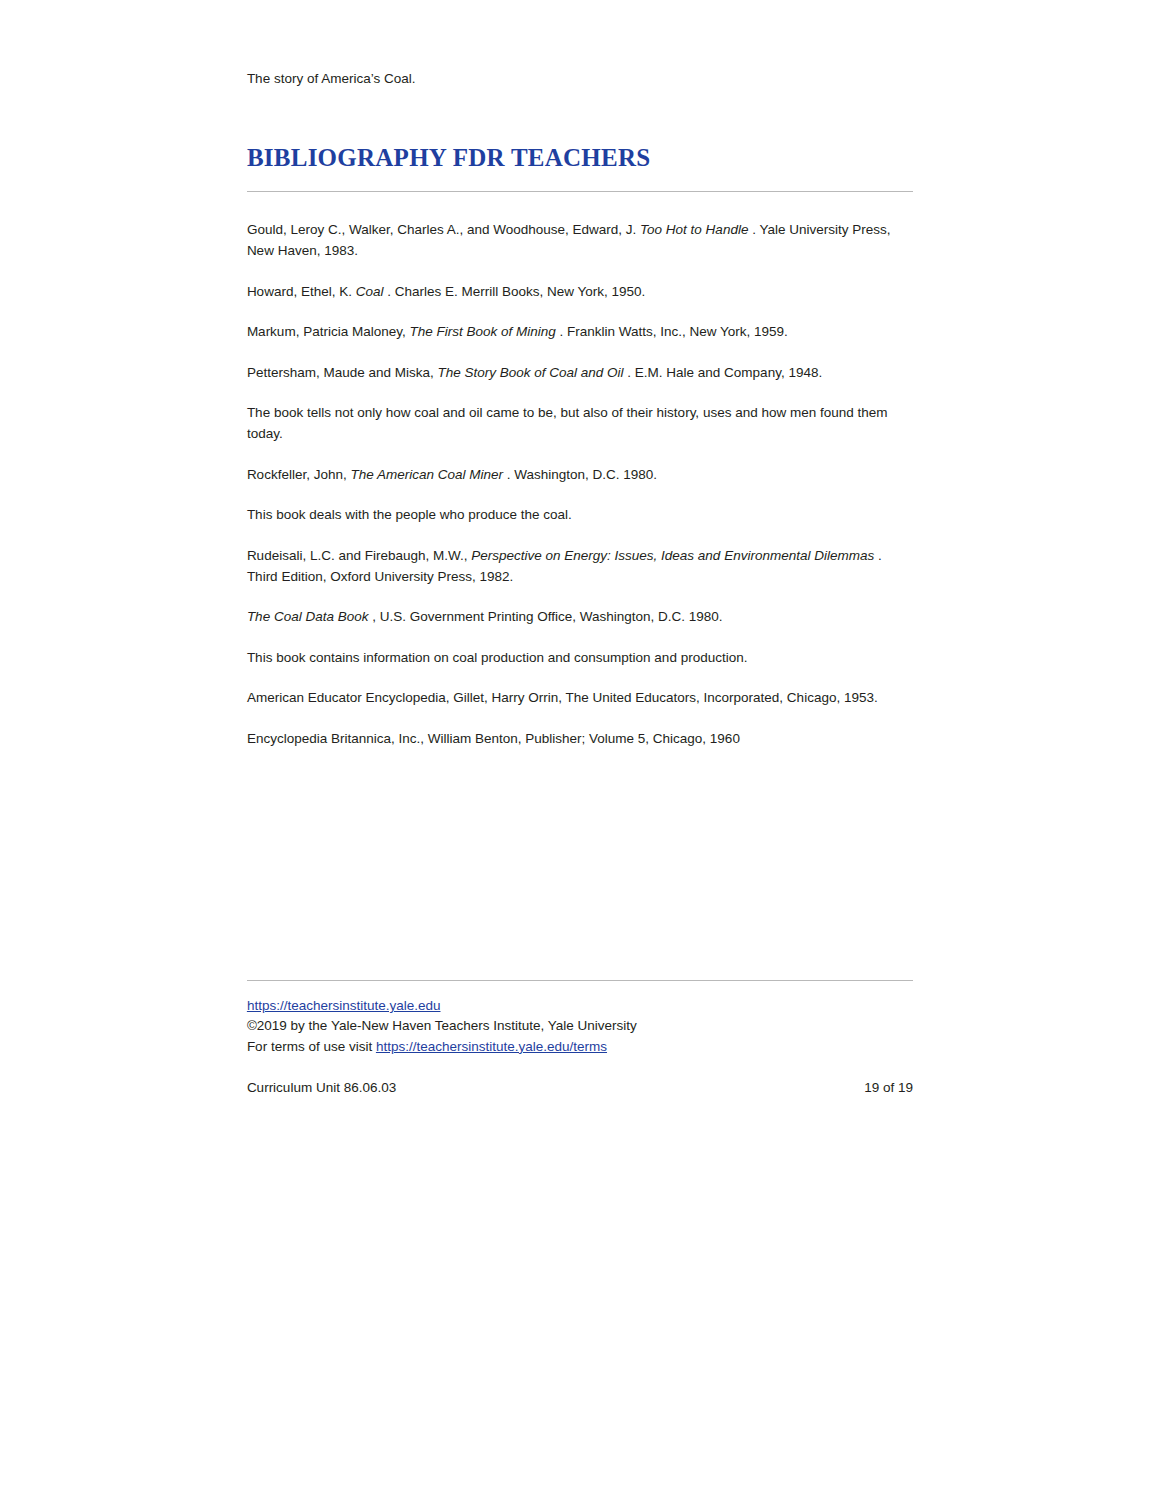The story of America’s Coal.
BIBLIOGRAPHY FDR TEACHERS
Gould, Leroy C., Walker, Charles A., and Woodhouse, Edward, J. Too Hot to Handle . Yale University Press, New Haven, 1983.
Howard, Ethel, K. Coal . Charles E. Merrill Books, New York, 1950.
Markum, Patricia Maloney, The First Book of Mining . Franklin Watts, Inc., New York, 1959.
Pettersham, Maude and Miska, The Story Book of Coal and Oil . E.M. Hale and Company, 1948.
The book tells not only how coal and oil came to be, but also of their history, uses and how men found them today.
Rockfeller, John, The American Coal Miner . Washington, D.C. 1980.
This book deals with the people who produce the coal.
Rudeisali, L.C. and Firebaugh, M.W., Perspective on Energy: Issues, Ideas and Environmental Dilemmas . Third Edition, Oxford University Press, 1982.
The Coal Data Book , U.S. Government Printing Office, Washington, D.C. 1980.
This book contains information on coal production and consumption and production.
American Educator Encyclopedia, Gillet, Harry Orrin, The United Educators, Incorporated, Chicago, 1953.
Encyclopedia Britannica, Inc., William Benton, Publisher; Volume 5, Chicago, 1960
https://teachersinstitute.yale.edu
©2019 by the Yale-New Haven Teachers Institute, Yale University
For terms of use visit https://teachersinstitute.yale.edu/terms
Curriculum Unit 86.06.03 19 of 19